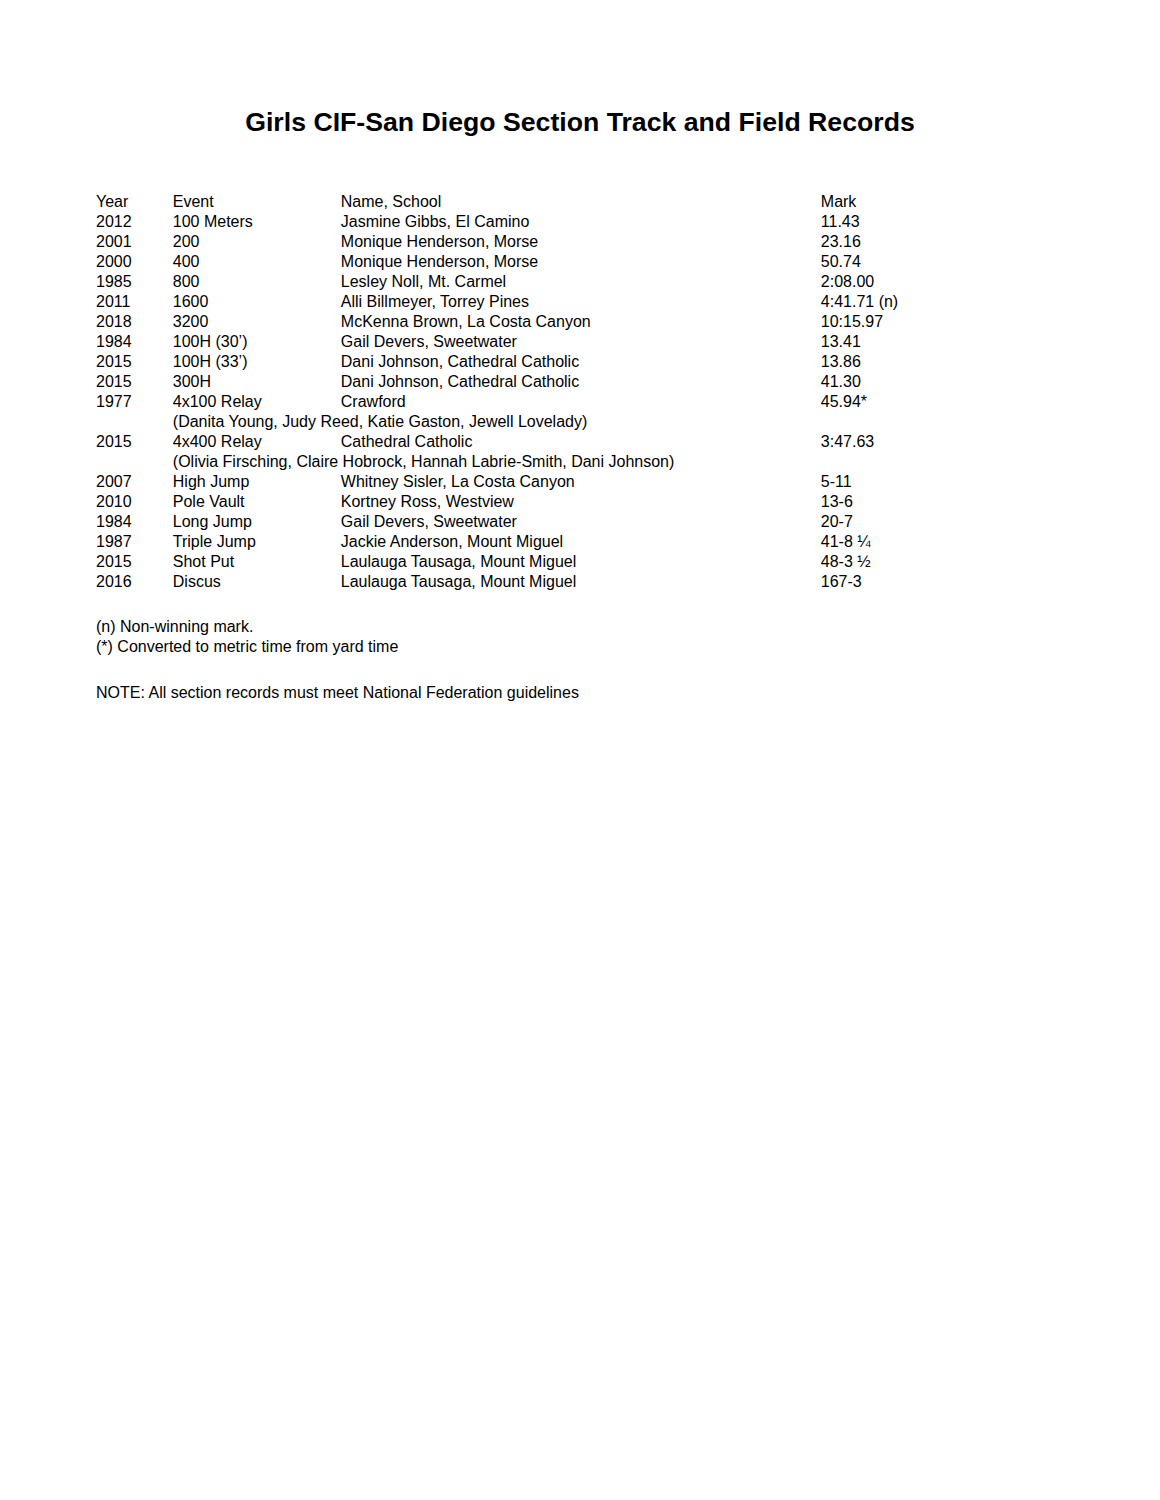Girls CIF-San Diego Section Track and Field Records
| Year | Event | Name, School | Mark |
| 2012 | 100 Meters | Jasmine Gibbs, El Camino | 11.43 |
| 2001 | 200 | Monique Henderson, Morse | 23.16 |
| 2000 | 400 | Monique Henderson, Morse | 50.74 |
| 1985 | 800 | Lesley Noll, Mt. Carmel | 2:08.00 |
| 2011 | 1600 | Alli Billmeyer, Torrey Pines | 4:41.71 (n) |
| 2018 | 3200 | McKenna Brown, La Costa Canyon | 10:15.97 |
| 1984 | 100H (30’) | Gail Devers, Sweetwater | 13.41 |
| 2015 | 100H (33’) | Dani Johnson, Cathedral Catholic | 13.86 |
| 2015 | 300H | Dani Johnson, Cathedral Catholic | 41.30 |
| 1977 | 4x100 Relay | Crawford | 45.94* |
| | (Danita Young, Judy Reed, Katie Gaston, Jewell Lovelady) |
| 2015 | 4x400 Relay | Cathedral Catholic | 3:47.63 |
| | (Olivia Firsching, Claire Hobrock, Hannah Labrie-Smith, Dani Johnson) |
| 2007 | High Jump | Whitney Sisler, La Costa Canyon | 5-11 |
| 2010 | Pole Vault | Kortney Ross, Westview | 13-6 |
| 1984 | Long Jump | Gail Devers, Sweetwater | 20-7 |
| 1987 | Triple Jump | Jackie Anderson, Mount Miguel | 41-8 ¼ |
| 2015 | Shot Put | Laulauga Tausaga, Mount Miguel | 48-3 ½ |
| 2016 | Discus | Laulauga Tausaga, Mount Miguel | 167-3 |
(n) Non-winning mark.
(*) Converted to metric time from yard time
NOTE: All section records must meet National Federation guidelines